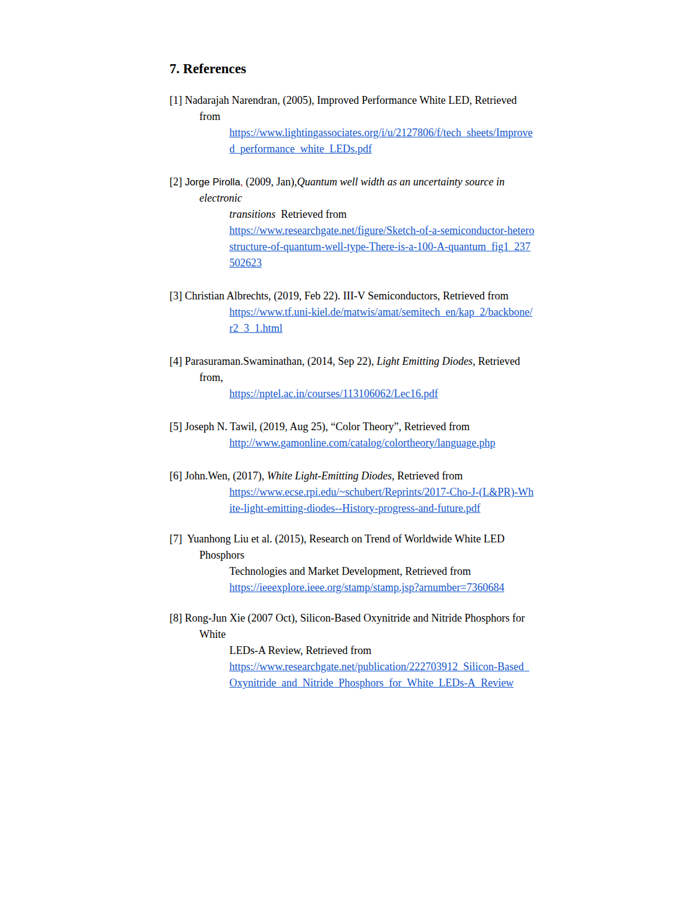7. References
[1] Nadarajah Narendran, (2005), Improved Performance White LED, Retrieved from https://www.lightingassociates.org/i/u/2127806/f/tech_sheets/Improved_performance_white_LEDs.pdf
[2] Jorge Pirolla, (2009, Jan),Quantum well width as an uncertainty source in electronic transitions Retrieved from https://www.researchgate.net/figure/Sketch-of-a-semiconductor-heterostructure-of-quantum-well-type-There-is-a-100-A-quantum_fig1_237502623
[3] Christian Albrechts, (2019, Feb 22). III-V Semiconductors, Retrieved from https://www.tf.uni-kiel.de/matwis/amat/semitech_en/kap_2/backbone/r2_3_1.html
[4] Parasuraman.Swaminathan, (2014, Sep 22), Light Emitting Diodes, Retrieved from, https://nptel.ac.in/courses/113106062/Lec16.pdf
[5] Joseph N. Tawil, (2019, Aug 25), “Color Theory”, Retrieved from http://www.gamonline.com/catalog/colortheory/language.php
[6] John.Wen, (2017), White Light-Emitting Diodes, Retrieved from https://www.ecse.rpi.edu/~schubert/Reprints/2017-Cho-J-(L&PR)-White-light-emitting-diodes--History-progress-and-future.pdf
[7] Yuanhong Liu et al. (2015), Research on Trend of Worldwide White LED Phosphors Technologies and Market Development, Retrieved from https://ieeexplore.ieee.org/stamp/stamp.jsp?arnumber=7360684
[8] Rong-Jun Xie (2007 Oct), Silicon-Based Oxynitride and Nitride Phosphors for White LEDs-A Review, Retrieved from https://www.researchgate.net/publication/222703912_Silicon-Based_Oxynitride_and_Nitride_Phosphors_for_White_LEDs-A_Review